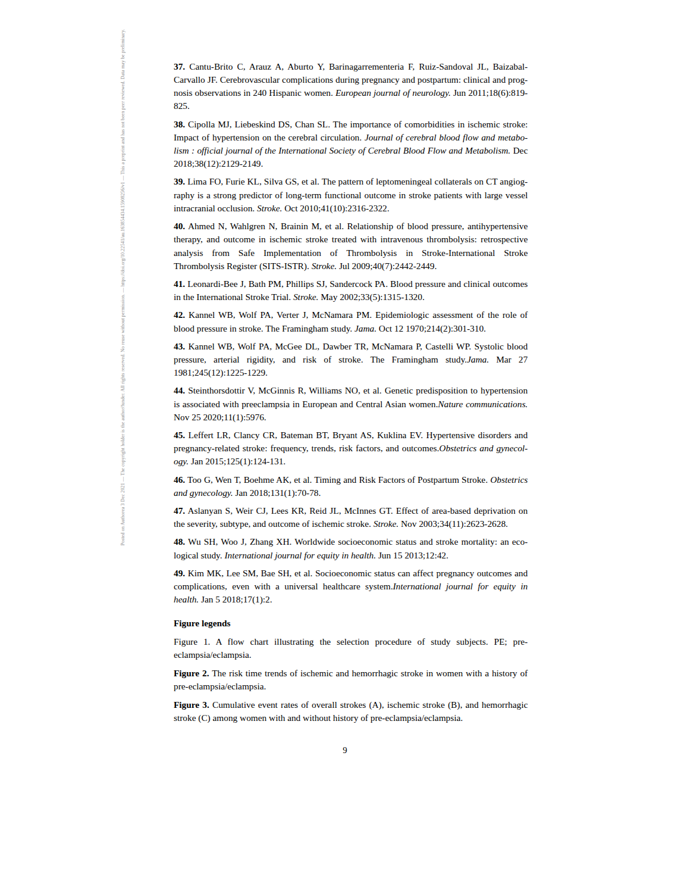Posted on Authorea 3 Dec 2021 — The copyright holder is the author/funder. All rights reserved. No reuse without permission. — https://doi.org/10.22541/au.163854434.15908256/v1 — This a preprint and has not been peer reviewed. Data may be preliminary.
37. Cantu-Brito C, Arauz A, Aburto Y, Barinagarrementeria F, Ruiz-Sandoval JL, Baizabal-Carvallo JF. Cerebrovascular complications during pregnancy and postpartum: clinical and prognosis observations in 240 Hispanic women. European journal of neurology. Jun 2011;18(6):819-825.
38. Cipolla MJ, Liebeskind DS, Chan SL. The importance of comorbidities in ischemic stroke: Impact of hypertension on the cerebral circulation. Journal of cerebral blood flow and metabolism : official journal of the International Society of Cerebral Blood Flow and Metabolism. Dec 2018;38(12):2129-2149.
39. Lima FO, Furie KL, Silva GS, et al. The pattern of leptomeningeal collaterals on CT angiography is a strong predictor of long-term functional outcome in stroke patients with large vessel intracranial occlusion. Stroke. Oct 2010;41(10):2316-2322.
40. Ahmed N, Wahlgren N, Brainin M, et al. Relationship of blood pressure, antihypertensive therapy, and outcome in ischemic stroke treated with intravenous thrombolysis: retrospective analysis from Safe Implementation of Thrombolysis in Stroke-International Stroke Thrombolysis Register (SITS-ISTR). Stroke. Jul 2009;40(7):2442-2449.
41. Leonardi-Bee J, Bath PM, Phillips SJ, Sandercock PA. Blood pressure and clinical outcomes in the International Stroke Trial. Stroke. May 2002;33(5):1315-1320.
42. Kannel WB, Wolf PA, Verter J, McNamara PM. Epidemiologic assessment of the role of blood pressure in stroke. The Framingham study. Jama. Oct 12 1970;214(2):301-310.
43. Kannel WB, Wolf PA, McGee DL, Dawber TR, McNamara P, Castelli WP. Systolic blood pressure, arterial rigidity, and risk of stroke. The Framingham study.Jama. Mar 27 1981;245(12):1225-1229.
44. Steinthorsdottir V, McGinnis R, Williams NO, et al. Genetic predisposition to hypertension is associated with preeclampsia in European and Central Asian women.Nature communications. Nov 25 2020;11(1):5976.
45. Leffert LR, Clancy CR, Bateman BT, Bryant AS, Kuklina EV. Hypertensive disorders and pregnancy-related stroke: frequency, trends, risk factors, and outcomes.Obstetrics and gynecology. Jan 2015;125(1):124-131.
46. Too G, Wen T, Boehme AK, et al. Timing and Risk Factors of Postpartum Stroke. Obstetrics and gynecology. Jan 2018;131(1):70-78.
47. Aslanyan S, Weir CJ, Lees KR, Reid JL, McInnes GT. Effect of area-based deprivation on the severity, subtype, and outcome of ischemic stroke. Stroke. Nov 2003;34(11):2623-2628.
48. Wu SH, Woo J, Zhang XH. Worldwide socioeconomic status and stroke mortality: an ecological study. International journal for equity in health. Jun 15 2013;12:42.
49. Kim MK, Lee SM, Bae SH, et al. Socioeconomic status can affect pregnancy outcomes and complications, even with a universal healthcare system.International journal for equity in health. Jan 5 2018;17(1):2.
Figure legends
Figure 1. A flow chart illustrating the selection procedure of study subjects. PE; pre-eclampsia/eclampsia.
Figure 2. The risk time trends of ischemic and hemorrhagic stroke in women with a history of pre-eclampsia/eclampsia.
Figure 3. Cumulative event rates of overall strokes (A), ischemic stroke (B), and hemorrhagic stroke (C) among women with and without history of pre-eclampsia/eclampsia.
9